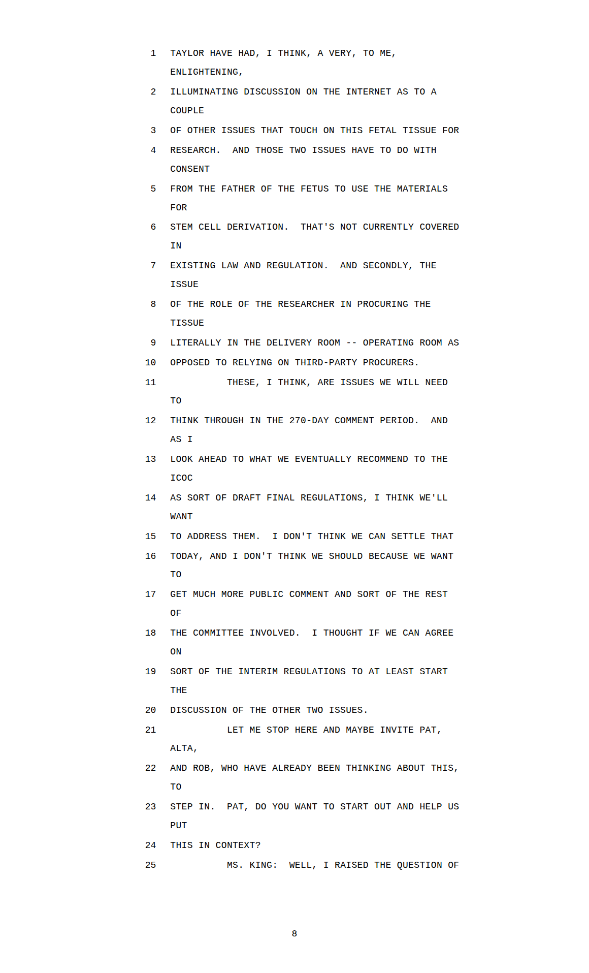| 1 | TAYLOR HAVE HAD, I THINK, A VERY, TO ME, ENLIGHTENING, |
| 2 | ILLUMINATING DISCUSSION ON THE INTERNET AS TO A COUPLE |
| 3 | OF OTHER ISSUES THAT TOUCH ON THIS FETAL TISSUE FOR |
| 4 | RESEARCH. AND THOSE TWO ISSUES HAVE TO DO WITH CONSENT |
| 5 | FROM THE FATHER OF THE FETUS TO USE THE MATERIALS FOR |
| 6 | STEM CELL DERIVATION. THAT'S NOT CURRENTLY COVERED IN |
| 7 | EXISTING LAW AND REGULATION. AND SECONDLY, THE ISSUE |
| 8 | OF THE ROLE OF THE RESEARCHER IN PROCURING THE TISSUE |
| 9 | LITERALLY IN THE DELIVERY ROOM -- OPERATING ROOM AS |
| 10 | OPPOSED TO RELYING ON THIRD-PARTY PROCURERS. |
| 11 | THESE, I THINK, ARE ISSUES WE WILL NEED TO |
| 12 | THINK THROUGH IN THE 270-DAY COMMENT PERIOD. AND AS I |
| 13 | LOOK AHEAD TO WHAT WE EVENTUALLY RECOMMEND TO THE ICOC |
| 14 | AS SORT OF DRAFT FINAL REGULATIONS, I THINK WE'LL WANT |
| 15 | TO ADDRESS THEM. I DON'T THINK WE CAN SETTLE THAT |
| 16 | TODAY, AND I DON'T THINK WE SHOULD BECAUSE WE WANT TO |
| 17 | GET MUCH MORE PUBLIC COMMENT AND SORT OF THE REST OF |
| 18 | THE COMMITTEE INVOLVED. I THOUGHT IF WE CAN AGREE ON |
| 19 | SORT OF THE INTERIM REGULATIONS TO AT LEAST START THE |
| 20 | DISCUSSION OF THE OTHER TWO ISSUES. |
| 21 | LET ME STOP HERE AND MAYBE INVITE PAT, ALTA, |
| 22 | AND ROB, WHO HAVE ALREADY BEEN THINKING ABOUT THIS, TO |
| 23 | STEP IN. PAT, DO YOU WANT TO START OUT AND HELP US PUT |
| 24 | THIS IN CONTEXT? |
| 25 | MS. KING: WELL, I RAISED THE QUESTION OF |
8